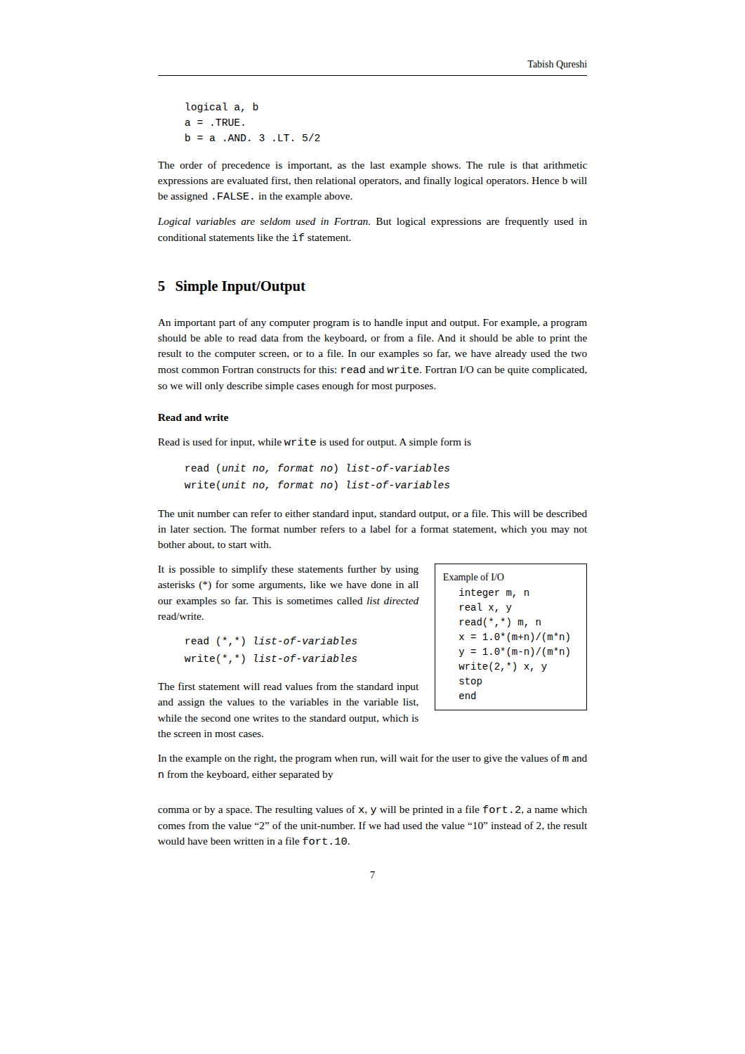Tabish Qureshi
logical a, b
a = .TRUE.
b = a .AND. 3 .LT. 5/2
The order of precedence is important, as the last example shows. The rule is that arithmetic expressions are evaluated first, then relational operators, and finally logical operators. Hence b will be assigned .FALSE. in the example above.
Logical variables are seldom used in Fortran. But logical expressions are frequently used in conditional statements like the if statement.
5 Simple Input/Output
An important part of any computer program is to handle input and output. For example, a program should be able to read data from the keyboard, or from a file. And it should be able to print the result to the computer screen, or to a file. In our examples so far, we have already used the two most common Fortran constructs for this: read and write. Fortran I/O can be quite complicated, so we will only describe simple cases enough for most purposes.
Read and write
Read is used for input, while write is used for output. A simple form is
read (unit no, format no) list-of-variables
write(unit no, format no) list-of-variables
The unit number can refer to either standard input, standard output, or a file. This will be described in later section. The format number refers to a label for a format statement, which you may not bother about, to start with.
Example of I/O
integer m, n
real x, y
read(*,*) m, n
x = 1.0*(m+n)/(m*n)
y = 1.0*(m-n)/(m*n)
write(2,*) x, y
stop
end
It is possible to simplify these statements further by using asterisks (*) for some arguments, like we have done in all our examples so far. This is sometimes called list directed read/write.
read (*,*) list-of-variables
write(*,*) list-of-variables
The first statement will read values from the standard input and assign the values to the variables in the variable list, while the second one writes to the standard output, which is the screen in most cases.
In the example on the right, the program when run, will wait for the user to give the values of m and n from the keyboard, either separated by
comma or by a space. The resulting values of x, y will be printed in a file fort.2, a name which comes from the value “2” of the unit-number. If we had used the value “10” instead of 2, the result would have been written in a file fort.10.
7